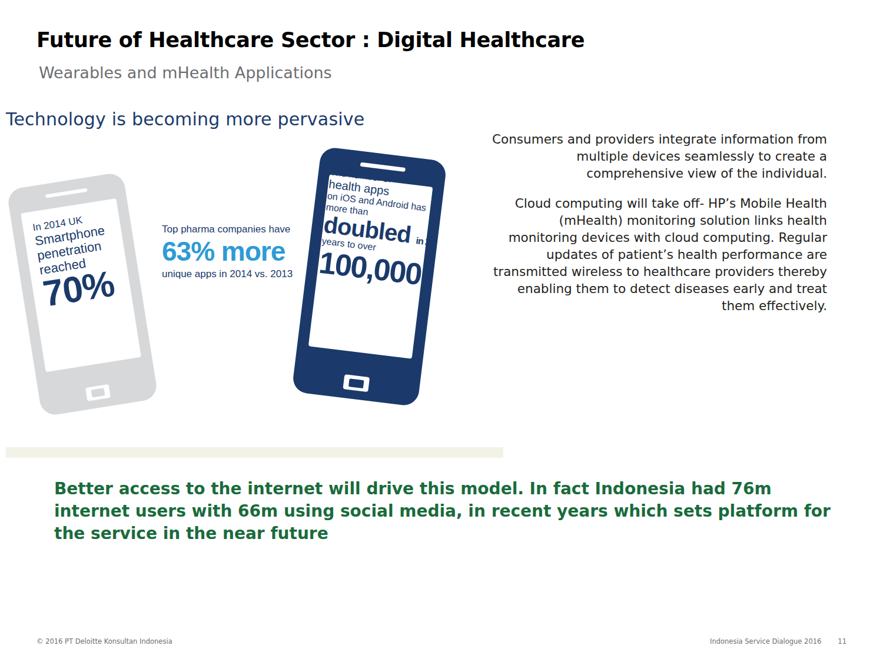Future of Healthcare Sector : Digital Healthcare
Wearables and mHealth Applications
Technology is becoming more pervasive
In 2014 UK
Smartphone
penetration
reached
70%
Top pharma companies have
63% more
unique apps in 2014 vs. 2013
The number of
health apps
on iOS and Android has
more than
doubled in 2.5
years to over
100,000
Consumers and providers integrate information from multiple devices seamlessly to create a comprehensive view of the individual.
Cloud computing will take off- HP’s Mobile Health (mHealth) monitoring solution links health monitoring devices with cloud computing. Regular updates of patient’s health performance are transmitted wireless to healthcare providers thereby enabling them to detect diseases early and treat them effectively.
Better access to the internet will drive this model. In fact Indonesia had 76m internet users with 66m using social media, in recent years which sets platform for the service in the near future
© 2016 PT Deloitte Konsultan Indonesia
Indonesia Service Dialogue 201611